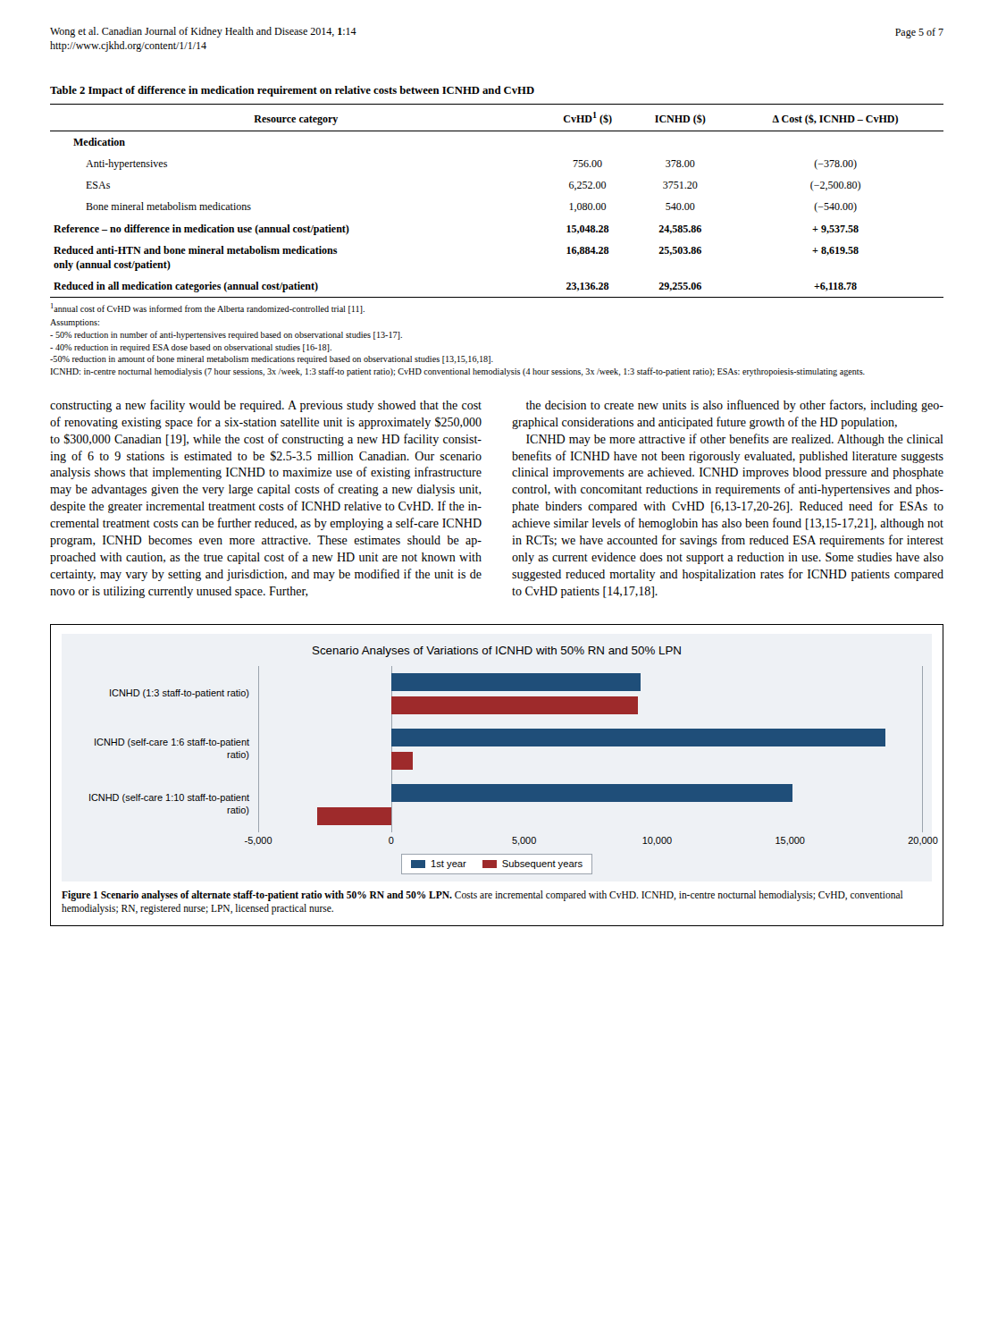Wong et al. Canadian Journal of Kidney Health and Disease 2014, 1:14
http://www.cjkhd.org/content/1/1/14
Page 5 of 7
Table 2 Impact of difference in medication requirement on relative costs between ICNHD and CvHD
| Resource category | CvHD 1 ($) | ICNHD ($) | Δ Cost ($, ICNHD – CvHD) |
| --- | --- | --- | --- |
| Medication | | | |
| Anti-hypertensives | 756.00 | 378.00 | (−378.00) |
| ESAs | 6,252.00 | 3751.20 | (−2,500.80) |
| Bone mineral metabolism medications | 1,080.00 | 540.00 | (−540.00) |
| Reference – no difference in medication use (annual cost/patient) | 15,048.28 | 24,585.86 | + 9,537.58 |
| Reduced anti-HTN and bone mineral metabolism medications only (annual cost/patient) | 16,884.28 | 25,503.86 | + 8,619.58 |
| Reduced in all medication categories (annual cost/patient) | 23,136.28 | 29,255.06 | +6,118.78 |
1annual cost of CvHD was informed from the Alberta randomized-controlled trial [11].
Assumptions:
- 50% reduction in number of anti-hypertensives required based on observational studies [13-17].
- 40% reduction in required ESA dose based on observational studies [16-18].
-50% reduction in amount of bone mineral metabolism medications required based on observational studies [13,15,16,18].
ICNHD: in-centre nocturnal hemodialysis (7 hour sessions, 3x /week, 1:3 staff-to patient ratio); CvHD conventional hemodialysis (4 hour sessions, 3x /week, 1:3 staff-to-patient ratio); ESAs: erythropoiesis-stimulating agents.
constructing a new facility would be required. A previous study showed that the cost of renovating existing space for a six-station satellite unit is approximately $250,000 to $300,000 Canadian [19], while the cost of constructing a new HD facility consisting of 6 to 9 stations is estimated to be $2.5-3.5 million Canadian. Our scenario analysis shows that implementing ICNHD to maximize use of existing infrastructure may be advantages given the very large capital costs of creating a new dialysis unit, despite the greater incremental treatment costs of ICNHD relative to CvHD. If the incremental treatment costs can be further reduced, as by employing a self-care ICNHD program, ICNHD becomes even more attractive. These estimates should be approached with caution, as the true capital cost of a new HD unit are not known with certainty, may vary by setting and jurisdiction, and may be modified if the unit is de novo or is utilizing currently unused space. Further,
the decision to create new units is also influenced by other factors, including geographical considerations and anticipated future growth of the HD population,
ICNHD may be more attractive if other benefits are realized. Although the clinical benefits of ICNHD have not been rigorously evaluated, published literature suggests clinical improvements are achieved. ICNHD improves blood pressure and phosphate control, with concomitant reductions in requirements of anti-hypertensives and phosphate binders compared with CvHD [6,13-17,20-26]. Reduced need for ESAs to achieve similar levels of hemoglobin has also been found [13,15-17,21], although not in RCTs; we have accounted for savings from reduced ESA requirements for interest only as current evidence does not support a reduction in use. Some studies have also suggested reduced mortality and hospitalization rates for ICNHD patients compared to CvHD patients [14,17,18].
Scenario Analyses of Variations of ICNHD with 50% RN and 50% LPN
ICNHD (1:3 staff-to-patient ratio)
ICNHD (self-care 1:6 staff-to-patient ratio)
ICNHD (self-care 1:10 staff-to-patient ratio)
-5,000 0 5,000 10,000 15,000 20,000
1st year Subsequent years
Figure 1 Scenario analyses of alternate staff-to-patient ratio with 50% RN and 50% LPN. Costs are incremental compared with CvHD. ICNHD, in-centre nocturnal hemodialysis; CvHD, conventional hemodialysis; RN, registered nurse; LPN, licensed practical nurse.